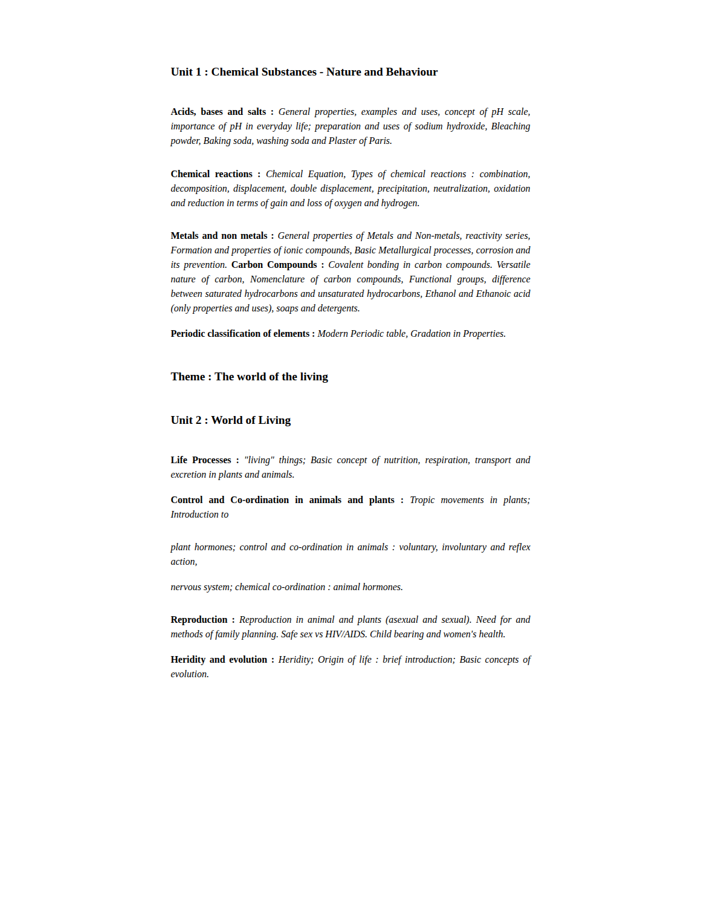Unit 1 : Chemical Substances - Nature and Behaviour
Acids, bases and salts : General properties, examples and uses, concept of pH scale, importance of pH in everyday life; preparation and uses of sodium hydroxide, Bleaching powder, Baking soda, washing soda and Plaster of Paris.
Chemical reactions : Chemical Equation, Types of chemical reactions : combination, decomposition, displacement, double displacement, precipitation, neutralization, oxidation and reduction in terms of gain and loss of oxygen and hydrogen.
Metals and non metals : General properties of Metals and Non-metals, reactivity series, Formation and properties of ionic compounds, Basic Metallurgical processes, corrosion and its prevention. Carbon Compounds : Covalent bonding in carbon compounds. Versatile nature of carbon, Nomenclature of carbon compounds, Functional groups, difference between saturated hydrocarbons and unsaturated hydrocarbons, Ethanol and Ethanoic acid (only properties and uses), soaps and detergents.
Periodic classification of elements : Modern Periodic table, Gradation in Properties.
Theme : The world of the living
Unit 2 : World of Living
Life Processes : "living" things; Basic concept of nutrition, respiration, transport and excretion in plants and animals.
Control and Co-ordination in animals and plants : Tropic movements in plants; Introduction to
plant hormones; control and co-ordination in animals : voluntary, involuntary and reflex action,
nervous system; chemical co-ordination : animal hormones.
Reproduction : Reproduction in animal and plants (asexual and sexual). Need for and methods of family planning. Safe sex vs HIV/AIDS. Child bearing and women's health.
Heridity and evolution : Heridity; Origin of life : brief introduction; Basic concepts of evolution.